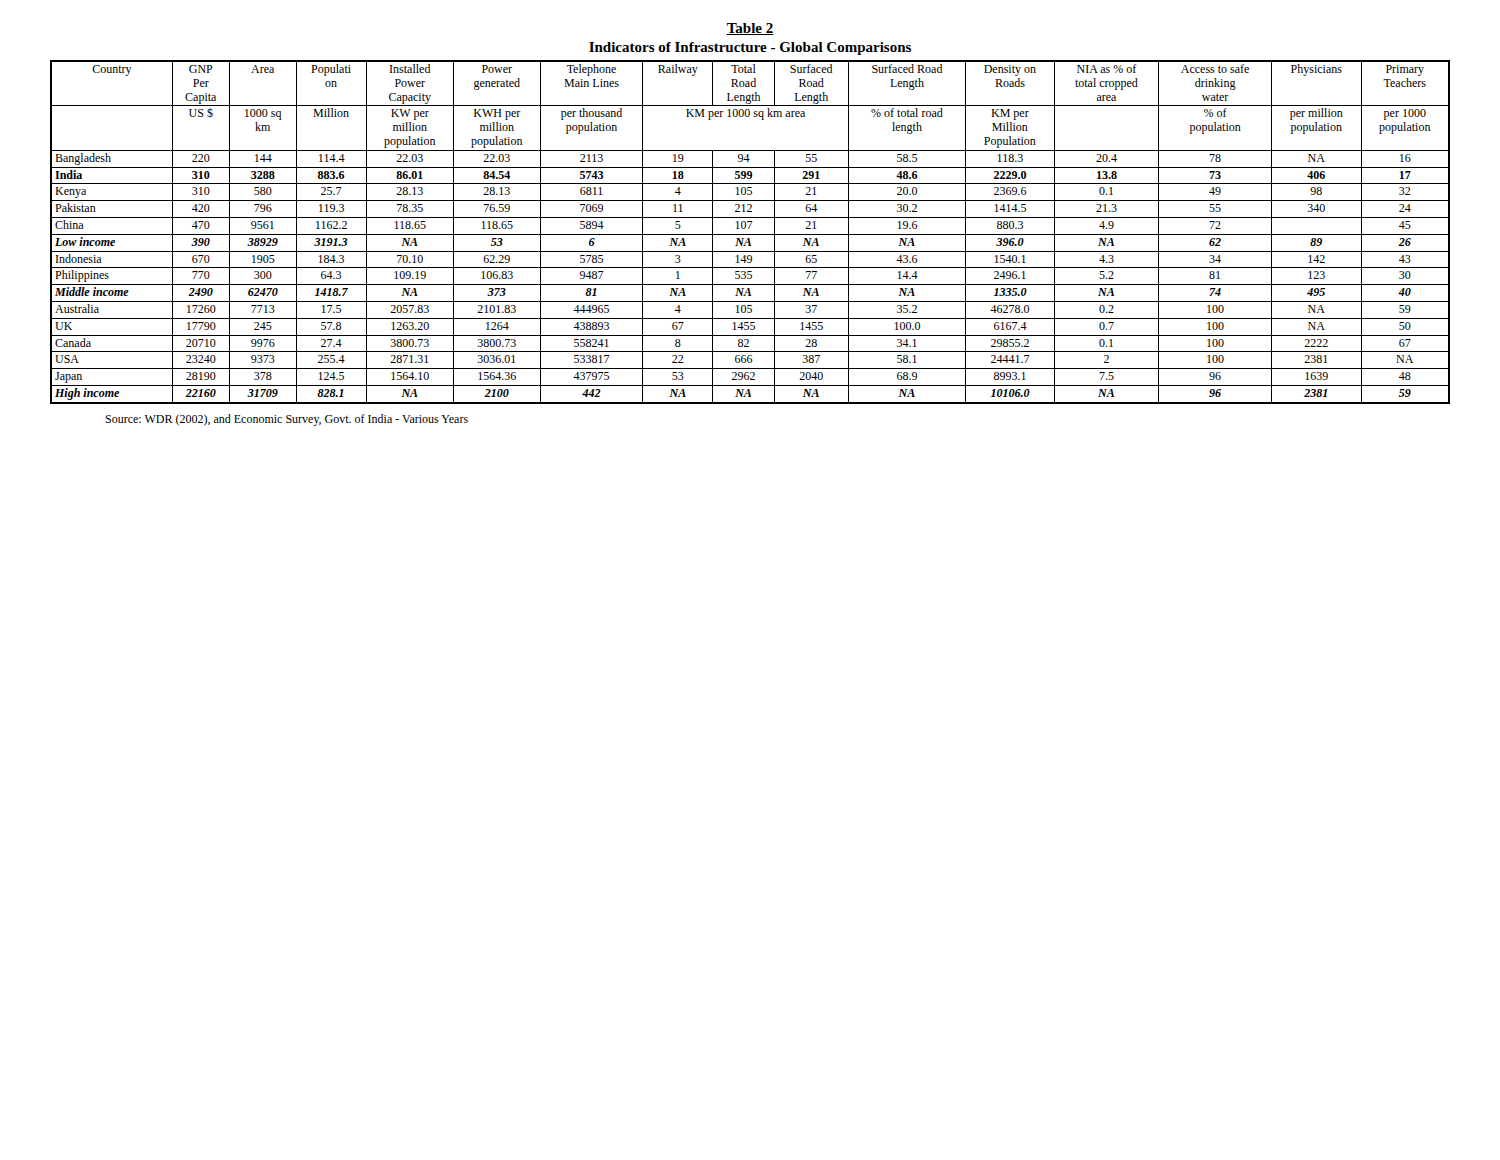Table 2 Indicators of Infrastructure - Global Comparisons
| Country | GNP Per Capita | Area | Populati on | Installed Power Capacity | Power generated | Telephone Main Lines | Railway | Total Road Length | Surfaced Road Length | Surfaced Road Length | Density on Roads | NIA as % of total cropped area | Access to safe drinking water | Physicians | Primary Teachers |
| --- | --- | --- | --- | --- | --- | --- | --- | --- | --- | --- | --- | --- | --- | --- | --- |
| | US $ | 1000 sq km | Million | KW per million population | KWH per million population | per thousand population | KM per 1000 sq km area | % of total road length | KM per Million Population | | % of population | per million population | per 1000 population |
| Bangladesh | 220 | 144 | 114.4 | 22.03 | 22.03 | 2113 | 19 | 94 | 55 | 58.5 | 118.3 | 20.4 | 78 | NA | 16 |
| India | 310 | 3288 | 883.6 | 86.01 | 84.54 | 5743 | 18 | 599 | 291 | 48.6 | 2229.0 | 13.8 | 73 | 406 | 17 |
| Kenya | 310 | 580 | 25.7 | 28.13 | 28.13 | 6811 | 4 | 105 | 21 | 20.0 | 2369.6 | 0.1 | 49 | 98 | 32 |
| Pakistan | 420 | 796 | 119.3 | 78.35 | 76.59 | 7069 | 11 | 212 | 64 | 30.2 | 1414.5 | 21.3 | 55 | 340 | 24 |
| China | 470 | 9561 | 1162.2 | 118.65 | 118.65 | 5894 | 5 | 107 | 21 | 19.6 | 880.3 | 4.9 | 72 | | 45 |
| Low income | 390 | 38929 | 3191.3 | NA | 53 | 6 | NA | NA | NA | NA | 396.0 | NA | 62 | 89 | 26 |
| Indonesia | 670 | 1905 | 184.3 | 70.10 | 62.29 | 5785 | 3 | 149 | 65 | 43.6 | 1540.1 | 4.3 | 34 | 142 | 43 |
| Philippines | 770 | 300 | 64.3 | 109.19 | 106.83 | 9487 | 1 | 535 | 77 | 14.4 | 2496.1 | 5.2 | 81 | 123 | 30 |
| Middle income | 2490 | 62470 | 1418.7 | NA | 373 | 81 | NA | NA | NA | NA | 1335.0 | NA | 74 | 495 | 40 |
| Australia | 17260 | 7713 | 17.5 | 2057.83 | 2101.83 | 444965 | 4 | 105 | 37 | 35.2 | 46278.0 | 0.2 | 100 | NA | 59 |
| UK | 17790 | 245 | 57.8 | 1263.20 | 1264 | 438893 | 67 | 1455 | 1455 | 100.0 | 6167.4 | 0.7 | 100 | NA | 50 |
| Canada | 20710 | 9976 | 27.4 | 3800.73 | 3800.73 | 558241 | 8 | 82 | 28 | 34.1 | 29855.2 | 0.1 | 100 | 2222 | 67 |
| USA | 23240 | 9373 | 255.4 | 2871.31 | 3036.01 | 533817 | 22 | 666 | 387 | 58.1 | 24441.7 | 2 | 100 | 2381 | NA |
| Japan | 28190 | 378 | 124.5 | 1564.10 | 1564.36 | 437975 | 53 | 2962 | 2040 | 68.9 | 8993.1 | 7.5 | 96 | 1639 | 48 |
| High income | 22160 | 31709 | 828.1 | NA | 2100 | 442 | NA | NA | NA | NA | 10106.0 | NA | 96 | 2381 | 59 |
Source: WDR (2002), and Economic Survey, Govt. of India - Various Years